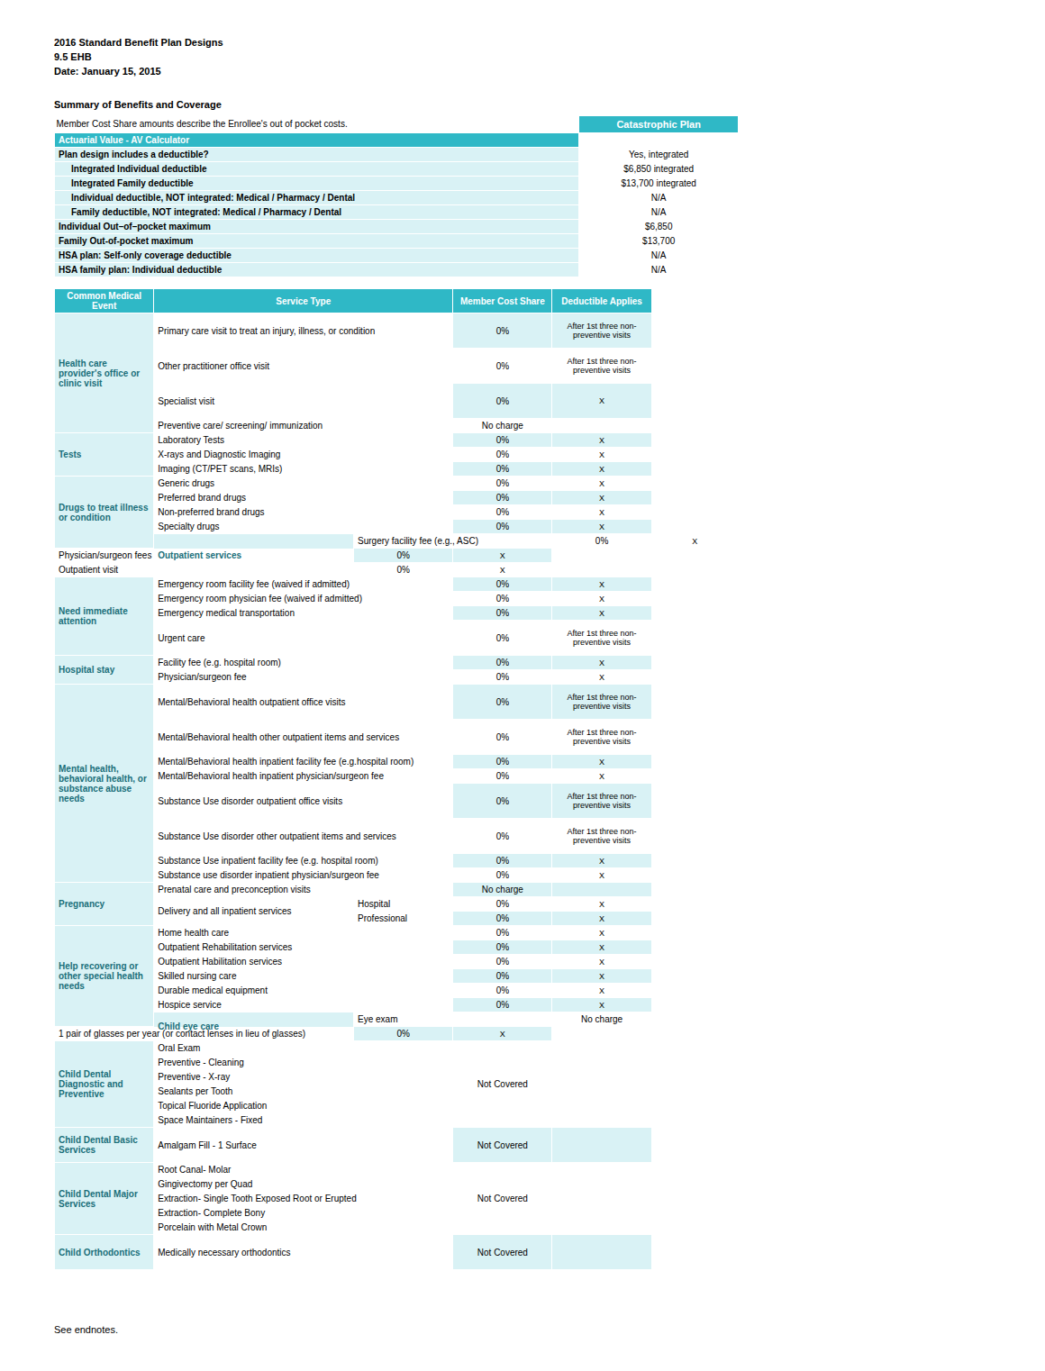2016 Standard Benefit Plan Designs
9.5 EHB
Date: January 15, 2015
Summary of Benefits and Coverage
| Member Cost Share amounts describe the Enrollee's out of pocket costs. | Catastrophic Plan |
| Actuarial Value - AV Calculator | |
| Plan design includes a deductible? | Yes, integrated |
| Integrated Individual deductible | $6,850 integrated |
| Integrated Family deductible | $13,700 integrated |
| Individual deductible, NOT integrated: Medical / Pharmacy / Dental | N/A |
| Family deductible, NOT integrated: Medical / Pharmacy / Dental | N/A |
| Individual Out–of–pocket maximum | $6,850 |
| Family Out-of-pocket maximum | $13,700 |
| HSA plan: Self-only coverage deductible | N/A |
| HSA family plan: Individual deductible | N/A |
| Common Medical Event | Service Type | Member Cost Share | Deductible Applies |
| Health care provider's office or clinic visit | Primary care visit to treat an injury, illness, or condition | 0% | After 1st three non-preventive visits |
| Other practitioner office visit | 0% | After 1st three non-preventive visits |
| Specialist visit | 0% | X |
| Preventive care/ screening/ immunization | No charge | |
| Tests | Laboratory Tests | 0% | X |
| X-rays and Diagnostic Imaging | 0% | X |
| Imaging (CT/PET scans, MRIs) | 0% | X |
| Drugs to treat illness or condition | Generic drugs | 0% | X |
| Preferred brand drugs | 0% | X |
| Non-preferred brand drugs | 0% | X |
| Specialty drugs | 0% | X |
| Outpatient services | Surgery facility fee (e.g., ASC) | 0% | X |
| Physician/surgeon fees | 0% | X |
| Outpatient visit | 0% | X |
| Need immediate attention | Emergency room facility fee (waived if admitted) | 0% | X |
| Emergency room physician fee (waived if admitted) | 0% | X |
| Emergency medical transportation | 0% | X |
| Urgent care | 0% | After 1st three non-preventive visits |
| Hospital stay | Facility fee (e.g. hospital room) | 0% | X |
| Physician/surgeon fee | 0% | X |
| Mental health, behavioral health, or substance abuse needs | Mental/Behavioral health outpatient office visits | 0% | After 1st three non-preventive visits |
| Mental/Behavioral health other outpatient items and services | 0% | After 1st three non-preventive visits |
| Mental/Behavioral health inpatient facility fee (e.g.hospital room) | 0% | X |
| Mental/Behavioral health inpatient physician/surgeon fee | 0% | X |
| Substance Use disorder outpatient office visits | 0% | After 1st three non-preventive visits |
| Substance Use disorder other outpatient items and services | 0% | After 1st three non-preventive visits |
| Substance Use inpatient facility fee (e.g. hospital room) | 0% | X |
| Substance use disorder inpatient physician/surgeon fee | 0% | X |
| Pregnancy | Prenatal care and preconception visits | No charge | |
| Delivery and all inpatient services | Hospital | 0% | X |
| Professional | 0% | X |
| Help recovering or other special health needs | Home health care | 0% | X |
| Outpatient Rehabilitation services | 0% | X |
| Outpatient Habilitation services | 0% | X |
| Skilled nursing care | 0% | X |
| Durable medical equipment | 0% | X |
| Hospice service | 0% | X |
| Child eye care | Eye exam | No charge | |
| 1 pair of glasses per year (or contact lenses in lieu of glasses) | 0% | X |
| Child Dental Diagnostic and Preventive | Oral Exam | Not Covered | |
| Preventive - Cleaning | |
| Preventive - X-ray | |
| Sealants per Tooth | |
| Topical Fluoride Application | |
| Space Maintainers - Fixed | |
| Child Dental Basic Services | Amalgam Fill - 1 Surface | Not Covered | |
| Child Dental Major Services | Root Canal- Molar | Not Covered | |
| Gingivectomy per Quad | |
| Extraction- Single Tooth Exposed Root or Erupted | |
| Extraction- Complete Bony | |
| Porcelain with Metal Crown | |
| Child Orthodontics | Medically necessary orthodontics | Not Covered | |
See endnotes.